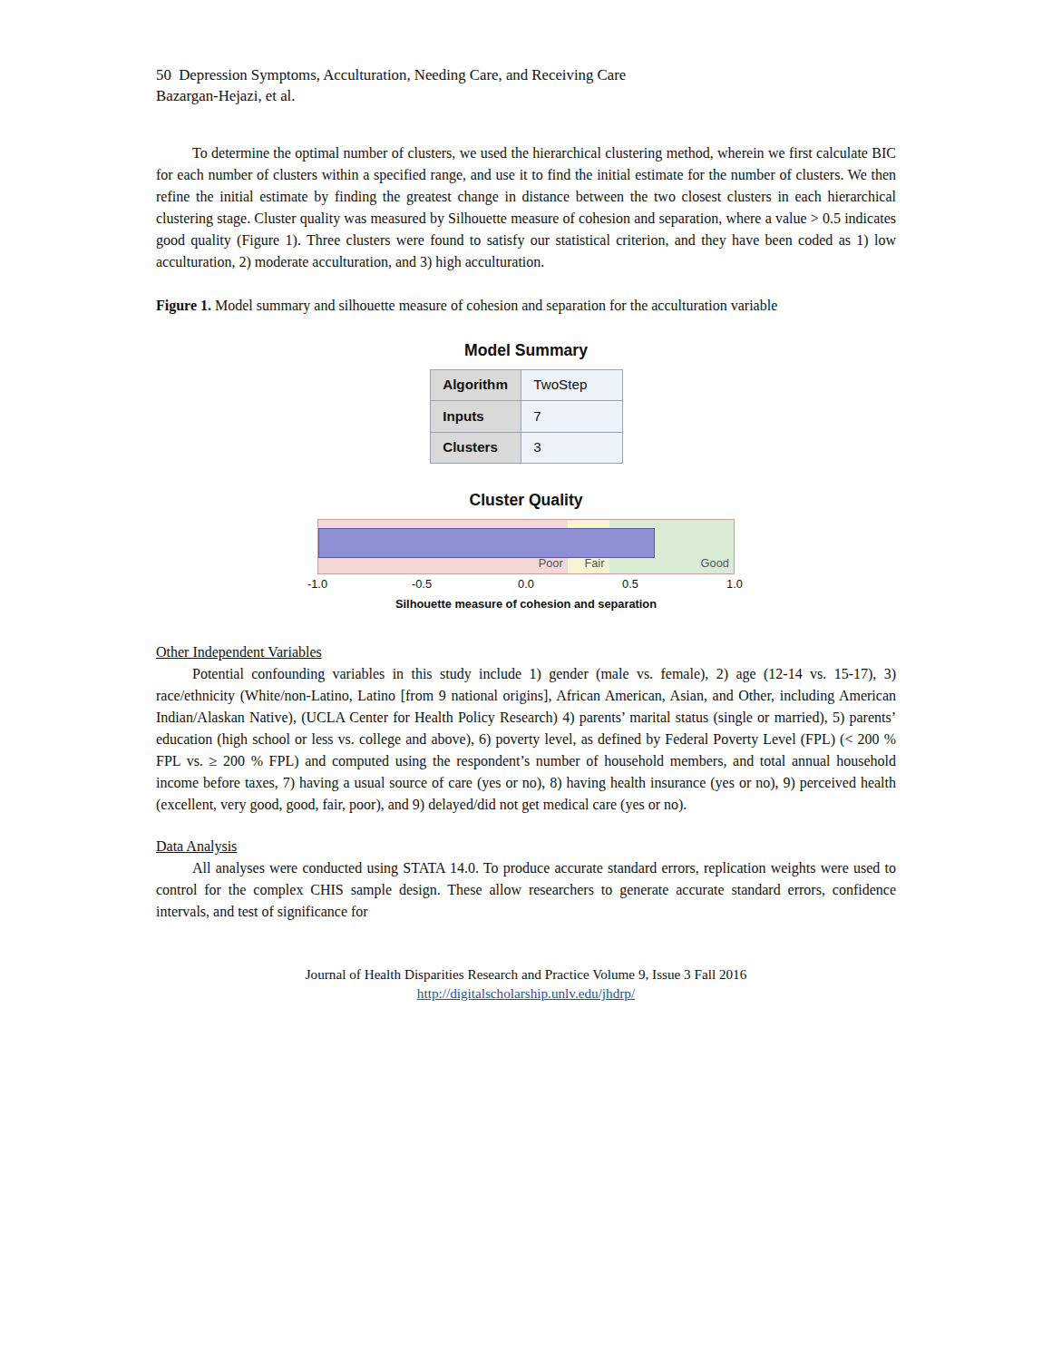50 Depression Symptoms, Acculturation, Needing Care, and Receiving Care Bazargan-Hejazi, et al.
To determine the optimal number of clusters, we used the hierarchical clustering method, wherein we first calculate BIC for each number of clusters within a specified range, and use it to find the initial estimate for the number of clusters. We then refine the initial estimate by finding the greatest change in distance between the two closest clusters in each hierarchical clustering stage. Cluster quality was measured by Silhouette measure of cohesion and separation, where a value > 0.5 indicates good quality (Figure 1). Three clusters were found to satisfy our statistical criterion, and they have been coded as 1) low acculturation, 2) moderate acculturation, and 3) high acculturation.
Figure 1. Model summary and silhouette measure of cohesion and separation for the acculturation variable
Model Summary
| Algorithm | TwoStep |
| Inputs | 7 |
| Clusters | 3 |
Cluster Quality
Poor
Fair
Good
-1.0 -0.5 0.0 0.5 1.0
Silhouette measure of cohesion and separation
Other Independent Variables
Potential confounding variables in this study include 1) gender (male vs. female), 2) age (12-14 vs. 15-17), 3) race/ethnicity (White/non-Latino, Latino [from 9 national origins], African American, Asian, and Other, including American Indian/Alaskan Native), (UCLA Center for Health Policy Research) 4) parents’ marital status (single or married), 5) parents’ education (high school or less vs. college and above), 6) poverty level, as defined by Federal Poverty Level (FPL) (< 200 % FPL vs. ≥ 200 % FPL) and computed using the respondent’s number of household members, and total annual household income before taxes, 7) having a usual source of care (yes or no), 8) having health insurance (yes or no), 9) perceived health (excellent, very good, good, fair, poor), and 9) delayed/did not get medical care (yes or no).
Data Analysis
All analyses were conducted using STATA 14.0. To produce accurate standard errors, replication weights were used to control for the complex CHIS sample design. These allow researchers to generate accurate standard errors, confidence intervals, and test of significance for
Journal of Health Disparities Research and Practice Volume 9, Issue 3 Fall 2016
http://digitalscholarship.unlv.edu/jhdrp/